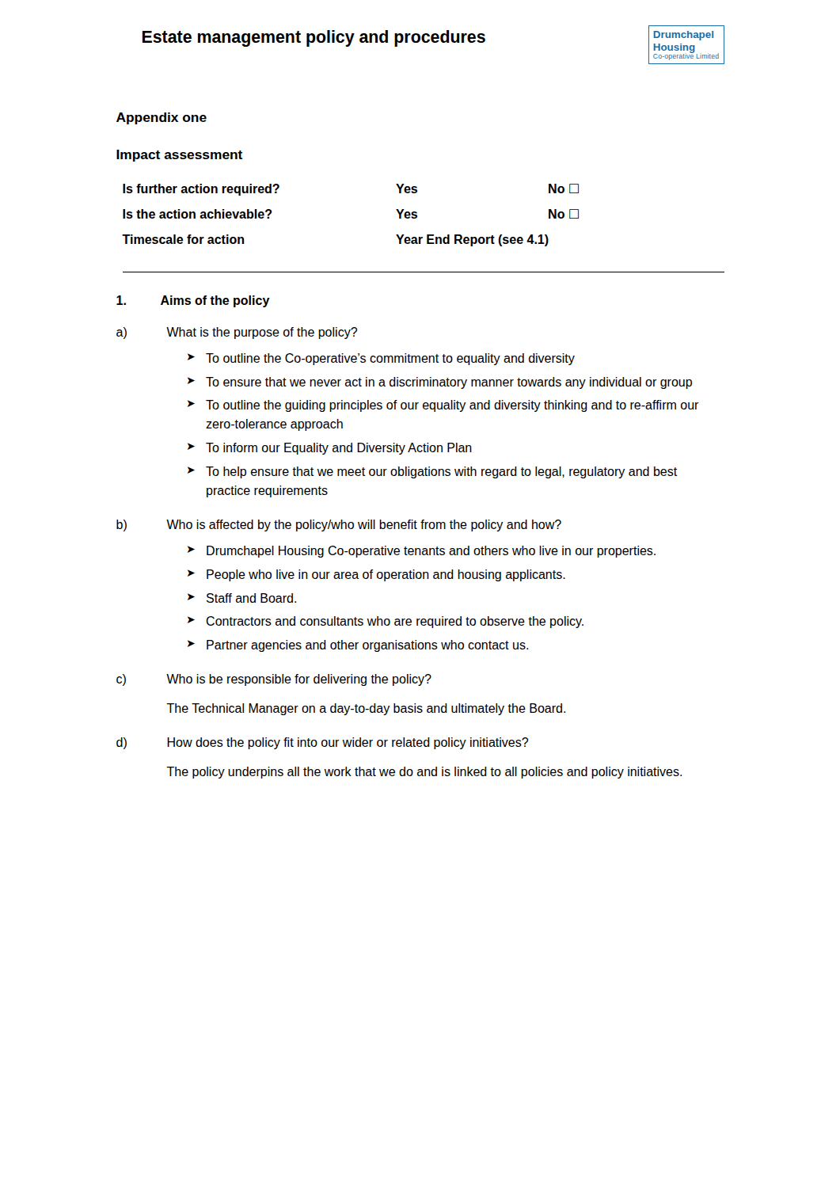Estate management policy and procedures
Drumchapel
Housing Co-operative Limited
Appendix one
Impact assessment
| Is further action required? | Yes | No ☐ |
| Is the action achievable? | Yes | No ☐ |
| Timescale for action | Year End Report (see 4.1) |
1. Aims of the policy
a) What is the purpose of the policy?
To outline the Co-operative’s commitment to equality and diversity
To ensure that we never act in a discriminatory manner towards any individual or group
To outline the guiding principles of our equality and diversity thinking and to re-affirm our zero-tolerance approach
To inform our Equality and Diversity Action Plan
To help ensure that we meet our obligations with regard to legal, regulatory and best practice requirements
b) Who is affected by the policy/who will benefit from the policy and how?
Drumchapel Housing Co-operative tenants and others who live in our properties.
People who live in our area of operation and housing applicants.
Staff and Board.
Contractors and consultants who are required to observe the policy.
Partner agencies and other organisations who contact us.
c) Who is be responsible for delivering the policy?
The Technical Manager on a day-to-day basis and ultimately the Board.
d) How does the policy fit into our wider or related policy initiatives?
The policy underpins all the work that we do and is linked to all policies and policy initiatives.